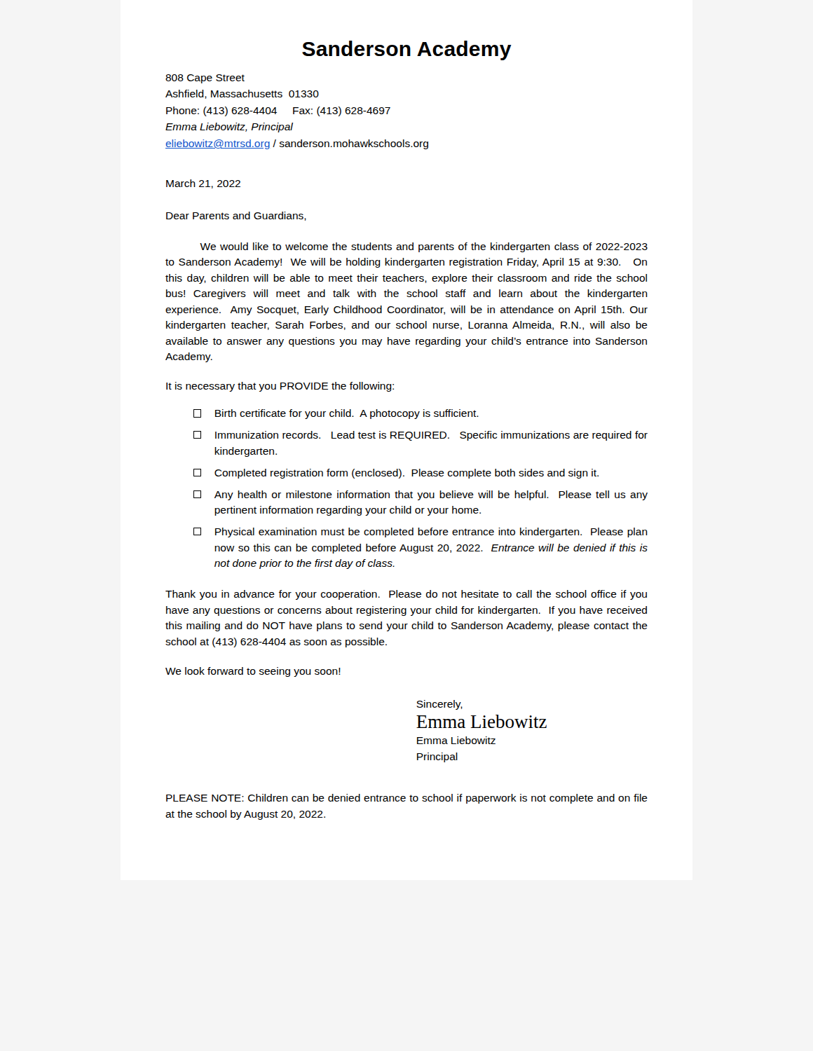Sanderson Academy
808 Cape Street
Ashfield, Massachusetts 01330
Phone: (413) 628-4404 Fax: (413) 628-4697
Emma Liebowitz, Principal
eliebowitz@mtrsd.org / sanderson.mohawkschools.org
March 21, 2022
Dear Parents and Guardians,
We would like to welcome the students and parents of the kindergarten class of 2022-2023 to Sanderson Academy! We will be holding kindergarten registration Friday, April 15 at 9:30. On this day, children will be able to meet their teachers, explore their classroom and ride the school bus! Caregivers will meet and talk with the school staff and learn about the kindergarten experience. Amy Socquet, Early Childhood Coordinator, will be in attendance on April 15th. Our kindergarten teacher, Sarah Forbes, and our school nurse, Loranna Almeida, R.N., will also be available to answer any questions you may have regarding your child’s entrance into Sanderson Academy.
It is necessary that you PROVIDE the following:
Birth certificate for your child. A photocopy is sufficient.
Immunization records. Lead test is REQUIRED. Specific immunizations are required for kindergarten.
Completed registration form (enclosed). Please complete both sides and sign it.
Any health or milestone information that you believe will be helpful. Please tell us any pertinent information regarding your child or your home.
Physical examination must be completed before entrance into kindergarten. Please plan now so this can be completed before August 20, 2022. Entrance will be denied if this is not done prior to the first day of class.
Thank you in advance for your cooperation. Please do not hesitate to call the school office if you have any questions or concerns about registering your child for kindergarten. If you have received this mailing and do NOT have plans to send your child to Sanderson Academy, please contact the school at (413) 628-4404 as soon as possible.
We look forward to seeing you soon!
Sincerely,
Emma Liebowitz
Emma Liebowitz
Principal
PLEASE NOTE: Children can be denied entrance to school if paperwork is not complete and on file at the school by August 20, 2022.